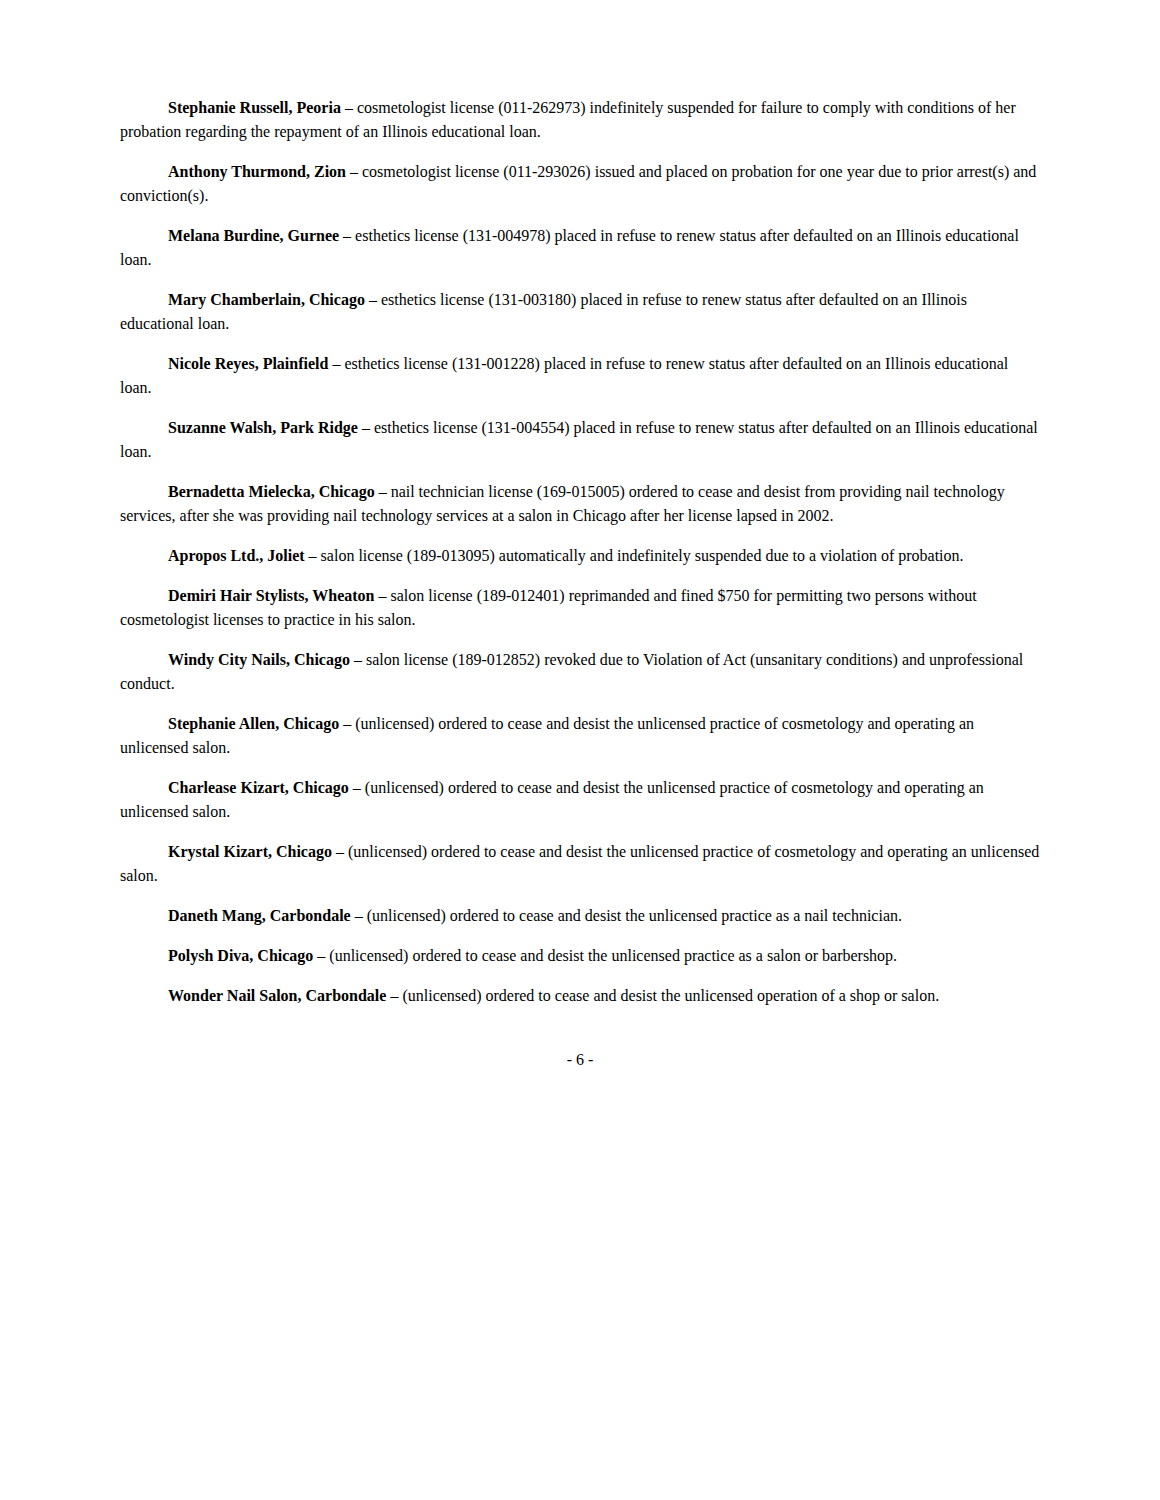Stephanie Russell, Peoria – cosmetologist license (011-262973) indefinitely suspended for failure to comply with conditions of her probation regarding the repayment of an Illinois educational loan.
Anthony Thurmond, Zion – cosmetologist license (011-293026) issued and placed on probation for one year due to prior arrest(s) and conviction(s).
Melana Burdine, Gurnee – esthetics license (131-004978) placed in refuse to renew status after defaulted on an Illinois educational loan.
Mary Chamberlain, Chicago – esthetics license (131-003180) placed in refuse to renew status after defaulted on an Illinois educational loan.
Nicole Reyes, Plainfield – esthetics license (131-001228) placed in refuse to renew status after defaulted on an Illinois educational loan.
Suzanne Walsh, Park Ridge – esthetics license (131-004554) placed in refuse to renew status after defaulted on an Illinois educational loan.
Bernadetta Mielecka, Chicago – nail technician license (169-015005) ordered to cease and desist from providing nail technology services, after she was providing nail technology services at a salon in Chicago after her license lapsed in 2002.
Apropos Ltd., Joliet – salon license (189-013095) automatically and indefinitely suspended due to a violation of probation.
Demiri Hair Stylists, Wheaton – salon license (189-012401) reprimanded and fined $750 for permitting two persons without cosmetologist licenses to practice in his salon.
Windy City Nails, Chicago – salon license (189-012852) revoked due to Violation of Act (unsanitary conditions) and unprofessional conduct.
Stephanie Allen, Chicago – (unlicensed) ordered to cease and desist the unlicensed practice of cosmetology and operating an unlicensed salon.
Charlease Kizart, Chicago – (unlicensed) ordered to cease and desist the unlicensed practice of cosmetology and operating an unlicensed salon.
Krystal Kizart, Chicago – (unlicensed) ordered to cease and desist the unlicensed practice of cosmetology and operating an unlicensed salon.
Daneth Mang, Carbondale – (unlicensed) ordered to cease and desist the unlicensed practice as a nail technician.
Polysh Diva, Chicago – (unlicensed) ordered to cease and desist the unlicensed practice as a salon or barbershop.
Wonder Nail Salon, Carbondale – (unlicensed) ordered to cease and desist the unlicensed operation of a shop or salon.
- 6 -